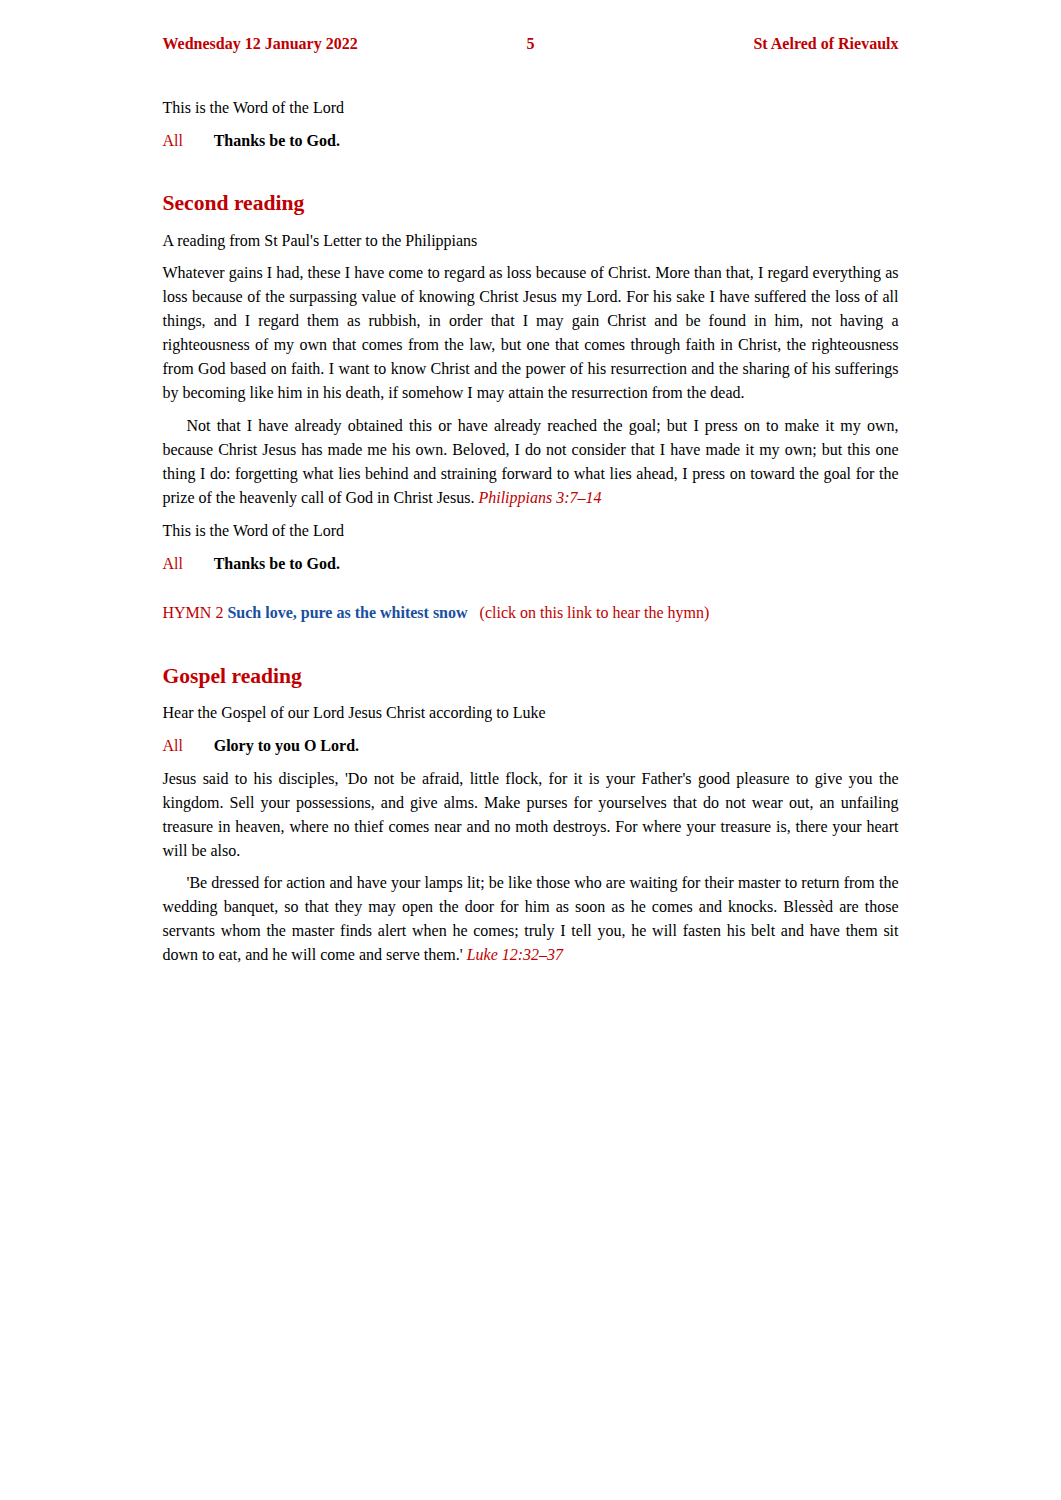Wednesday 12 January 2022
5
St Aelred of Rievaulx
This is the Word of the Lord
All Thanks be to God.
Second reading
A reading from St Paul's Letter to the Philippians
Whatever gains I had, these I have come to regard as loss because of Christ. More than that, I regard everything as loss because of the surpassing value of knowing Christ Jesus my Lord. For his sake I have suffered the loss of all things, and I regard them as rubbish, in order that I may gain Christ and be found in him, not having a righteousness of my own that comes from the law, but one that comes through faith in Christ, the righteousness from God based on faith. I want to know Christ and the power of his resurrection and the sharing of his sufferings by becoming like him in his death, if somehow I may attain the resurrection from the dead.
Not that I have already obtained this or have already reached the goal; but I press on to make it my own, because Christ Jesus has made me his own. Beloved, I do not consider that I have made it my own; but this one thing I do: forgetting what lies behind and straining forward to what lies ahead, I press on toward the goal for the prize of the heavenly call of God in Christ Jesus. Philippians 3:7–14
This is the Word of the Lord
All Thanks be to God.
HYMN 2 Such love, pure as the whitest snow (click on this link to hear the hymn)
Gospel reading
Hear the Gospel of our Lord Jesus Christ according to Luke
All Glory to you O Lord.
Jesus said to his disciples, 'Do not be afraid, little flock, for it is your Father's good pleasure to give you the kingdom. Sell your possessions, and give alms. Make purses for yourselves that do not wear out, an unfailing treasure in heaven, where no thief comes near and no moth destroys. For where your treasure is, there your heart will be also.
'Be dressed for action and have your lamps lit; be like those who are waiting for their master to return from the wedding banquet, so that they may open the door for him as soon as he comes and knocks. Blessèd are those servants whom the master finds alert when he comes; truly I tell you, he will fasten his belt and have them sit down to eat, and he will come and serve them.' Luke 12:32–37